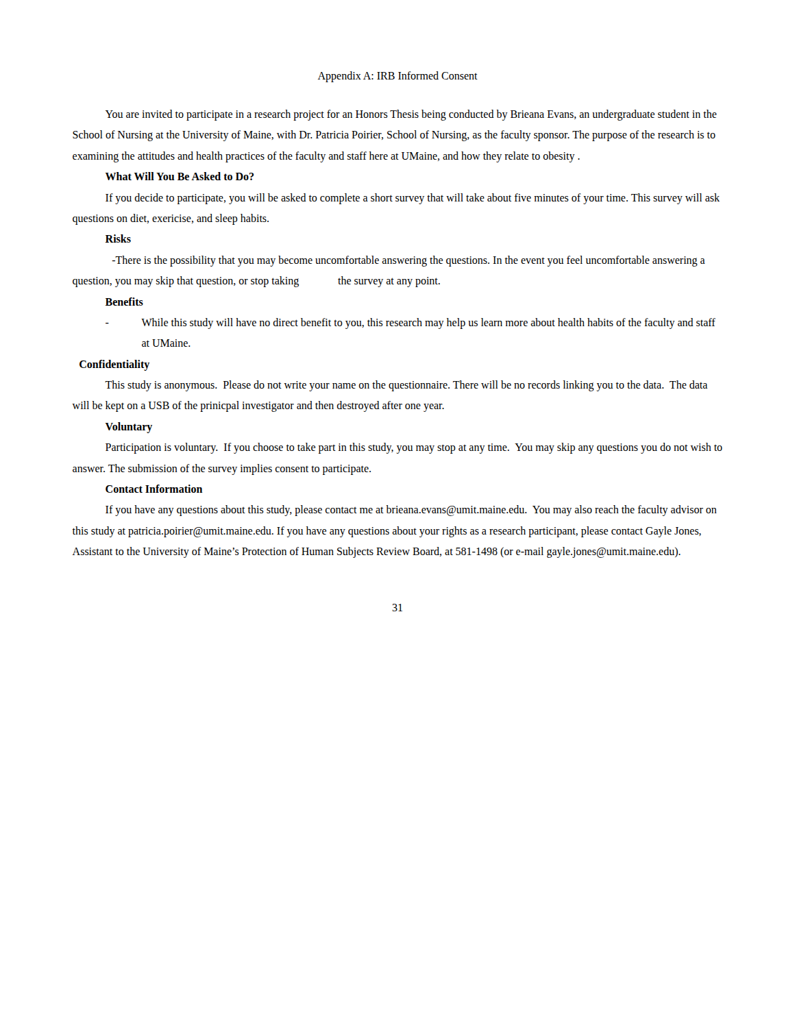Appendix A: IRB Informed Consent
You are invited to participate in a research project for an Honors Thesis being conducted by Brieana Evans, an undergraduate student in the School of Nursing at the University of Maine, with Dr. Patricia Poirier, School of Nursing, as the faculty sponsor. The purpose of the research is to examining the attitudes and health practices of the faculty and staff here at UMaine, and how they relate to obesity .
What Will You Be Asked to Do?
If you decide to participate, you will be asked to complete a short survey that will take about five minutes of your time. This survey will ask questions on diet, exericise, and sleep habits.
Risks
-There is the possibility that you may become uncomfortable answering the questions. In the event you feel uncomfortable answering a question, you may skip that question, or stop taking the survey at any point.
Benefits
-
While this study will have no direct benefit to you, this research may help us learn more about health habits of the faculty and staff at UMaine.
Confidentiality
This study is anonymous. Please do not write your name on the questionnaire. There will be no records linking you to the data. The data will be kept on a USB of the prinicpal investigator and then destroyed after one year.
Voluntary
Participation is voluntary. If you choose to take part in this study, you may stop at any time. You may skip any questions you do not wish to answer. The submission of the survey implies consent to participate.
Contact Information
If you have any questions about this study, please contact me at brieana.evans@umit.maine.edu. You may also reach the faculty advisor on this study at patricia.poirier@umit.maine.edu. If you have any questions about your rights as a research participant, please contact Gayle Jones, Assistant to the University of Maine’s Protection of Human Subjects Review Board, at 581-1498 (or e-mail gayle.jones@umit.maine.edu).
31